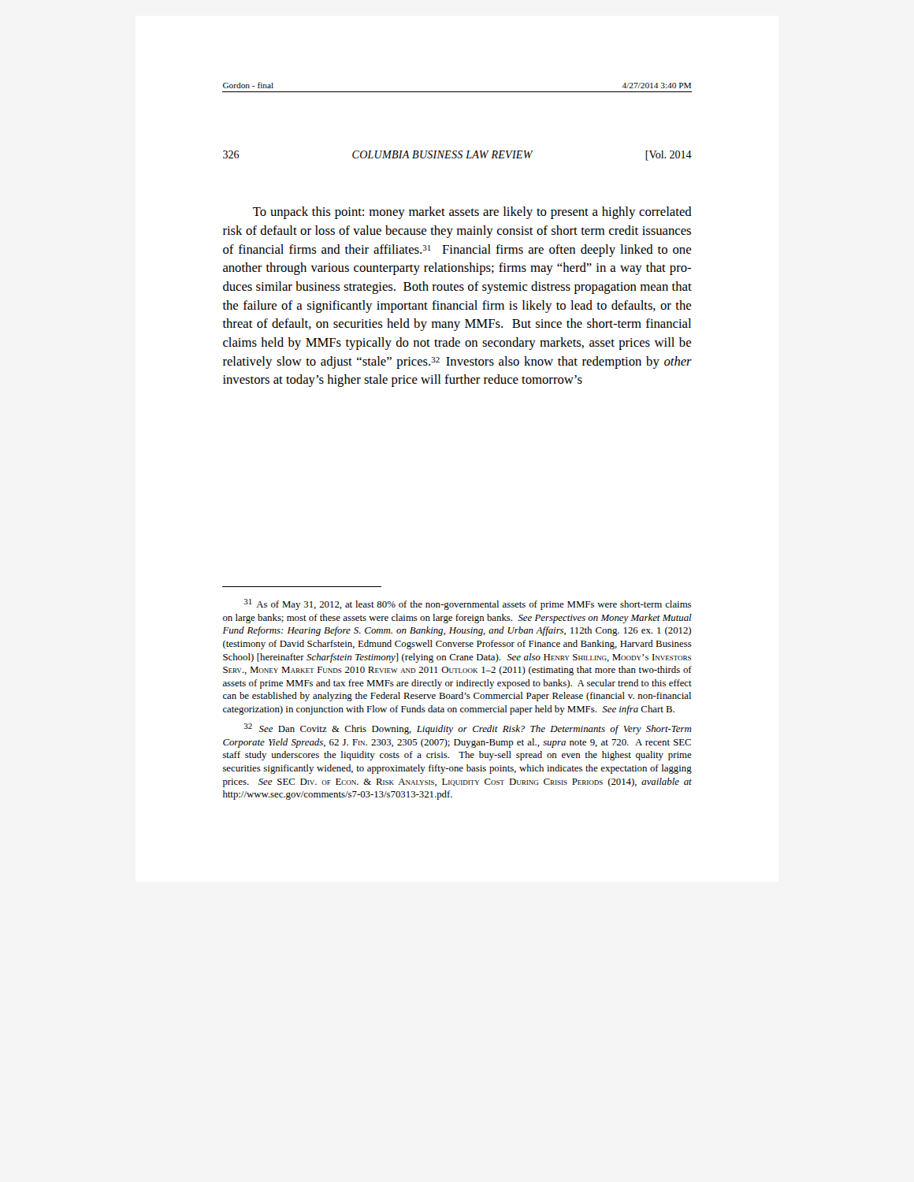Gordon - final 4/27/2014 3:40 PM
326 COLUMBIA BUSINESS LAW REVIEW [Vol. 2014
To unpack this point: money market assets are likely to present a highly correlated risk of default or loss of value because they mainly consist of short term credit issuances of financial firms and their affiliates.31 Financial firms are often deeply linked to one another through various counterparty relationships; firms may “herd” in a way that produces similar business strategies. Both routes of systemic distress propagation mean that the failure of a significantly important financial firm is likely to lead to defaults, or the threat of default, on securities held by many MMFs. But since the short-term financial claims held by MMFs typically do not trade on secondary markets, asset prices will be relatively slow to adjust “stale” prices.32 Investors also know that redemption by other investors at today’s higher stale price will further reduce tomorrow’s
31 As of May 31, 2012, at least 80% of the non-governmental assets of prime MMFs were short-term claims on large banks; most of these assets were claims on large foreign banks. See Perspectives on Money Market Mutual Fund Reforms: Hearing Before S. Comm. on Banking, Housing, and Urban Affairs, 112th Cong. 126 ex. 1 (2012) (testimony of David Scharfstein, Edmund Cogswell Converse Professor of Finance and Banking, Harvard Business School) [hereinafter Scharfstein Testimony] (relying on Crane Data). See also Henry Shilling, Moody’s Investors Serv., Money Market Funds 2010 Review and 2011 Outlook 1–2 (2011) (estimating that more than two-thirds of assets of prime MMFs and tax free MMFs are directly or indirectly exposed to banks). A secular trend to this effect can be established by analyzing the Federal Reserve Board’s Commercial Paper Release (financial v. non-financial categorization) in conjunction with Flow of Funds data on commercial paper held by MMFs. See infra Chart B.
32 See Dan Covitz & Chris Downing, Liquidity or Credit Risk? The Determinants of Very Short-Term Corporate Yield Spreads, 62 J. Fin. 2303, 2305 (2007); Duygan-Bump et al., supra note 9, at 720. A recent SEC staff study underscores the liquidity costs of a crisis. The buy-sell spread on even the highest quality prime securities significantly widened, to approximately fifty-one basis points, which indicates the expectation of lagging prices. See SEC Div. of Econ. & Risk Analysis, Liquidity Cost During Crisis Periods (2014), available at http://www.sec.gov/comments/s7-03-13/s70313-321.pdf.